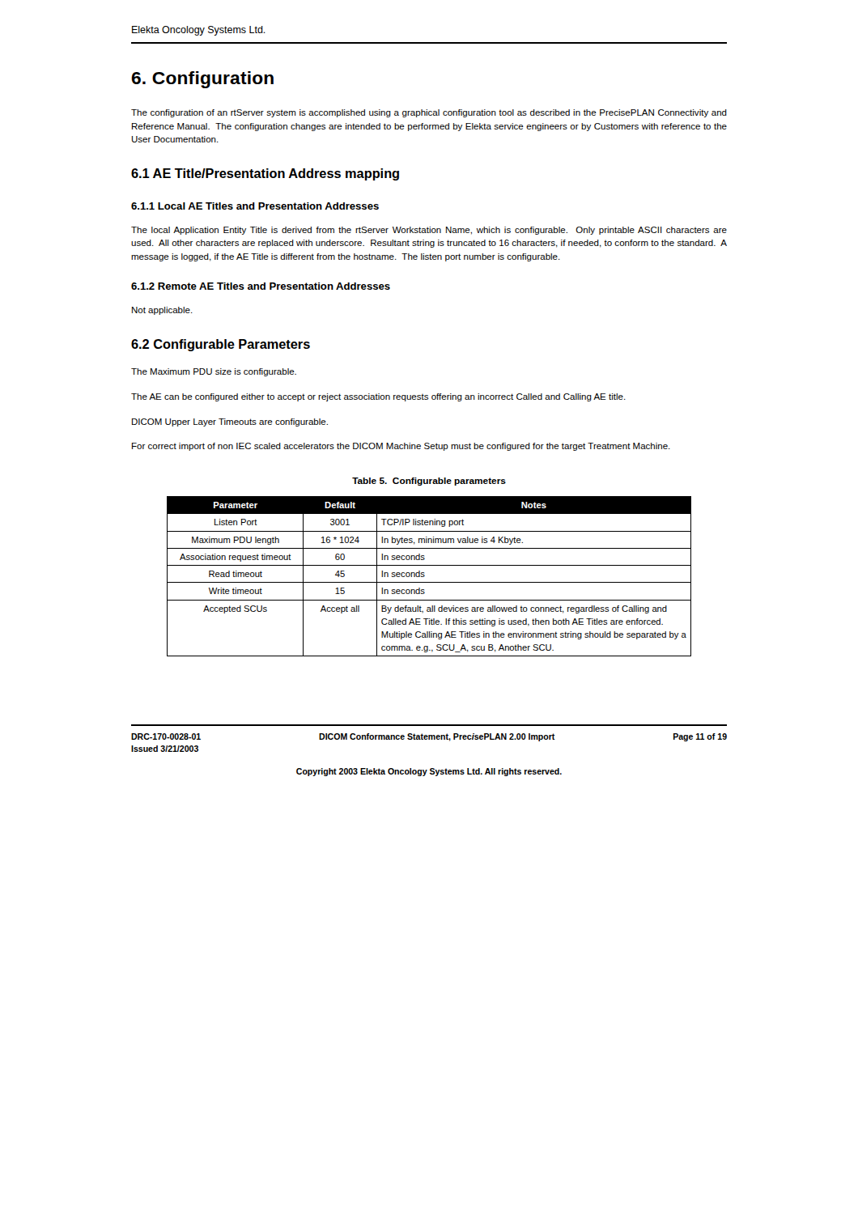Elekta Oncology Systems Ltd.
6. Configuration
The configuration of an rtServer system is accomplished using a graphical configuration tool as described in the PrecisePLAN Connectivity and Reference Manual. The configuration changes are intended to be performed by Elekta service engineers or by Customers with reference to the User Documentation.
6.1 AE Title/Presentation Address mapping
6.1.1 Local AE Titles and Presentation Addresses
The local Application Entity Title is derived from the rtServer Workstation Name, which is configurable. Only printable ASCII characters are used. All other characters are replaced with underscore. Resultant string is truncated to 16 characters, if needed, to conform to the standard. A message is logged, if the AE Title is different from the hostname. The listen port number is configurable.
6.1.2 Remote AE Titles and Presentation Addresses
Not applicable.
6.2 Configurable Parameters
The Maximum PDU size is configurable.
The AE can be configured either to accept or reject association requests offering an incorrect Called and Calling AE title.
DICOM Upper Layer Timeouts are configurable.
For correct import of non IEC scaled accelerators the DICOM Machine Setup must be configured for the target Treatment Machine.
Table 5. Configurable parameters
| Parameter | Default | Notes |
| --- | --- | --- |
| Listen Port | 3001 | TCP/IP listening port |
| Maximum PDU length | 16 * 1024 | In bytes, minimum value is 4 Kbyte. |
| Association request timeout | 60 | In seconds |
| Read timeout | 45 | In seconds |
| Write timeout | 15 | In seconds |
| Accepted SCUs | Accept all | By default, all devices are allowed to connect, regardless of Calling and Called AE Title. If this setting is used, then both AE Titles are enforced. Multiple Calling AE Titles in the environment string should be separated by a comma. e.g., SCU_A, scu B, Another SCU. |
DRC-170-0028-01
Issued 3/21/2003
DICOM Conformance Statement, PrecisePLAN 2.00 Import
Page 11 of 19
Copyright 2003 Elekta Oncology Systems Ltd. All rights reserved.